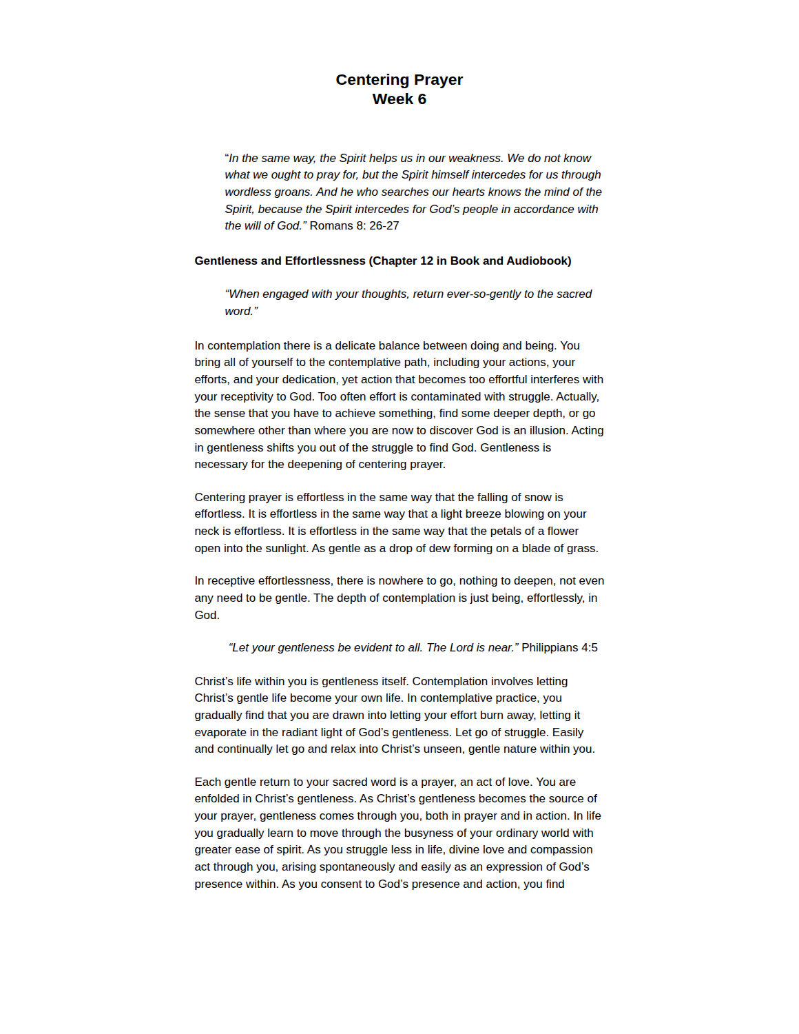Centering Prayer Week 6
“In the same way, the Spirit helps us in our weakness. We do not know what we ought to pray for, but the Spirit himself intercedes for us through wordless groans. And he who searches our hearts knows the mind of the Spirit, because the Spirit intercedes for God’s people in accordance with the will of God.” Romans 8: 26-27
Gentleness and Effortlessness (Chapter 12 in Book and Audiobook)
“When engaged with your thoughts, return ever-so-gently to the sacred word.”
In contemplation there is a delicate balance between doing and being. You bring all of yourself to the contemplative path, including your actions, your efforts, and your dedication, yet action that becomes too effortful interferes with your receptivity to God. Too often effort is contaminated with struggle. Actually, the sense that you have to achieve something, find some deeper depth, or go somewhere other than where you are now to discover God is an illusion. Acting in gentleness shifts you out of the struggle to find God. Gentleness is necessary for the deepening of centering prayer.
Centering prayer is effortless in the same way that the falling of snow is effortless. It is effortless in the same way that a light breeze blowing on your neck is effortless. It is effortless in the same way that the petals of a flower open into the sunlight. As gentle as a drop of dew forming on a blade of grass.
In receptive effortlessness, there is nowhere to go, nothing to deepen, not even any need to be gentle. The depth of contemplation is just being, effortlessly, in God.
“Let your gentleness be evident to all. The Lord is near.” Philippians 4:5
Christ’s life within you is gentleness itself. Contemplation involves letting Christ’s gentle life become your own life. In contemplative practice, you gradually find that you are drawn into letting your effort burn away, letting it evaporate in the radiant light of God’s gentleness. Let go of struggle. Easily and continually let go and relax into Christ’s unseen, gentle nature within you.
Each gentle return to your sacred word is a prayer, an act of love. You are enfolded in Christ’s gentleness. As Christ’s gentleness becomes the source of your prayer, gentleness comes through you, both in prayer and in action. In life you gradually learn to move through the busyness of your ordinary world with greater ease of spirit. As you struggle less in life, divine love and compassion act through you, arising spontaneously and easily as an expression of God’s presence within. As you consent to God’s presence and action, you find